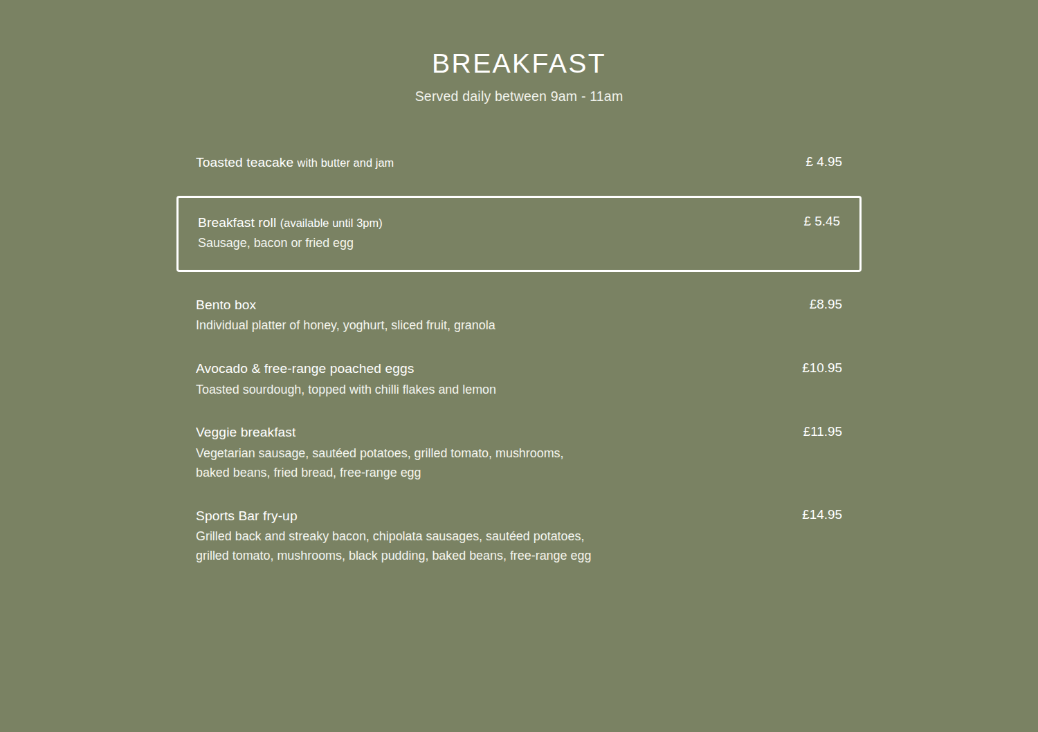BREAKFAST
Served daily between 9am - 11am
Toasted teacake with butter and jam
£ 4.95
Breakfast roll (available until 3pm)
Sausage, bacon or fried egg
£ 5.45
Bento box
Individual platter of honey, yoghurt, sliced fruit, granola
£8.95
Avocado & free-range poached eggs
Toasted sourdough, topped with chilli flakes and lemon
£10.95
Veggie breakfast
Vegetarian sausage, sautéed potatoes, grilled tomato, mushrooms,
baked beans, fried bread, free-range egg
£11.95
Sports Bar fry-up
Grilled back and streaky bacon, chipolata sausages, sautéed potatoes,
grilled tomato, mushrooms, black pudding, baked beans, free-range egg
£14.95